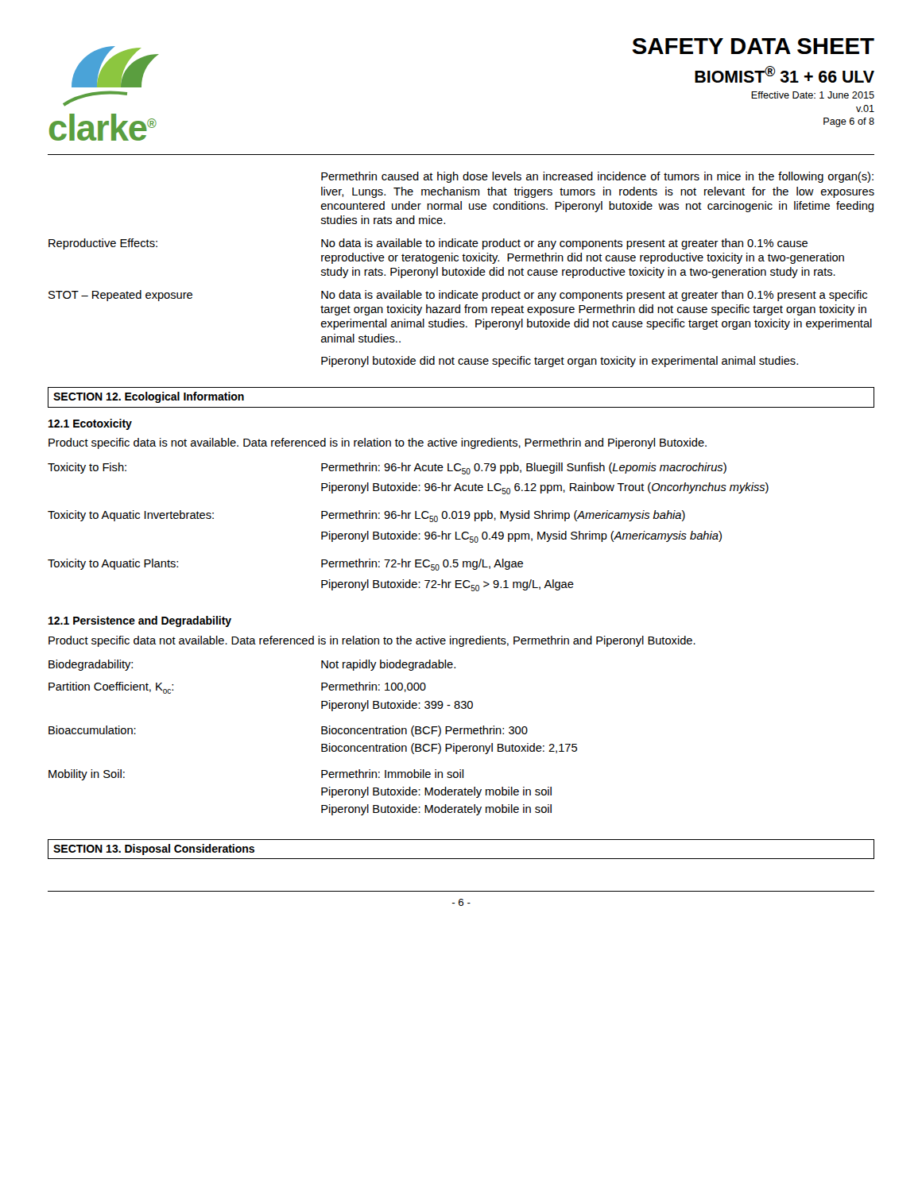clarke®
SAFETY DATA SHEET
BIOMIST® 31 + 66 ULV
Effective Date: 1 June 2015
v.01
Page 6 of 8
| | Permethrin caused at high dose levels an increased incidence of tumors in mice in the following organ(s): liver, Lungs. The mechanism that triggers tumors in rodents is not relevant for the low exposures encountered under normal use conditions. Piperonyl butoxide was not carcinogenic in lifetime feeding studies in rats and mice. |
| Reproductive Effects: | No data is available to indicate product or any components present at greater than 0.1% cause reproductive or teratogenic toxicity. Permethrin did not cause reproductive toxicity in a two-generation study in rats. Piperonyl butoxide did not cause reproductive toxicity in a two-generation study in rats. |
| STOT – Repeated exposure | No data is available to indicate product or any components present at greater than 0.1% present a specific target organ toxicity hazard from repeat exposure Permethrin did not cause specific target organ toxicity in experimental animal studies. Piperonyl butoxide did not cause specific target organ toxicity in experimental animal studies.. |
| | Piperonyl butoxide did not cause specific target organ toxicity in experimental animal studies. |
SECTION 12. Ecological Information
12.1 Ecotoxicity
Product specific data is not available. Data referenced is in relation to the active ingredients, Permethrin and Piperonyl Butoxide.
| Toxicity to Fish: | Permethrin: 96-hr Acute LC 50 0.79 ppb, Bluegill Sunfish ( Lepomis macrochirus ) Piperonyl Butoxide: 96-hr Acute LC 50 6.12 ppm, Rainbow Trout ( Oncorhynchus mykiss ) |
| Toxicity to Aquatic Invertebrates: | Permethrin: 96-hr LC 50 0.019 ppb, Mysid Shrimp ( Americamysis bahia ) Piperonyl Butoxide: 96-hr LC 50 0.49 ppm, Mysid Shrimp ( Americamysis bahia ) |
| Toxicity to Aquatic Plants: | Permethrin: 72-hr EC 50 0.5 mg/L, Algae Piperonyl Butoxide: 72-hr EC 50 > 9.1 mg/L, Algae |
12.1 Persistence and Degradability
Product specific data not available. Data referenced is in relation to the active ingredients, Permethrin and Piperonyl Butoxide.
| Biodegradability: | Not rapidly biodegradable. |
| Partition Coefficient, K oc : | Permethrin: 100,000 Piperonyl Butoxide: 399 - 830 |
| Bioaccumulation: | Bioconcentration (BCF) Permethrin: 300 Bioconcentration (BCF) Piperonyl Butoxide: 2,175 |
| Mobility in Soil: | Permethrin: Immobile in soil Piperonyl Butoxide: Moderately mobile in soil Piperonyl Butoxide: Moderately mobile in soil |
SECTION 13. Disposal Considerations
- 6 -